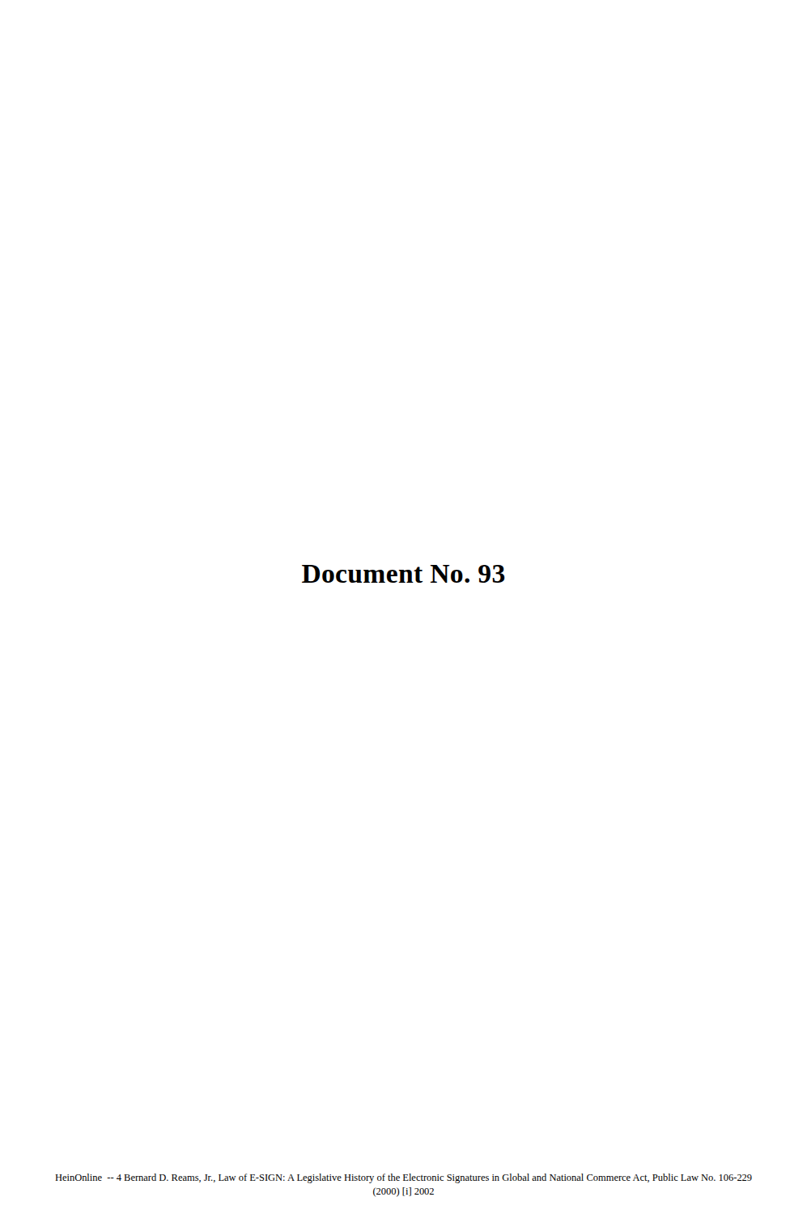Document No. 93
HeinOnline -- 4 Bernard D. Reams, Jr., Law of E-SIGN: A Legislative History of the Electronic Signatures in Global and National Commerce Act, Public Law No. 106-229 (2000) [i] 2002